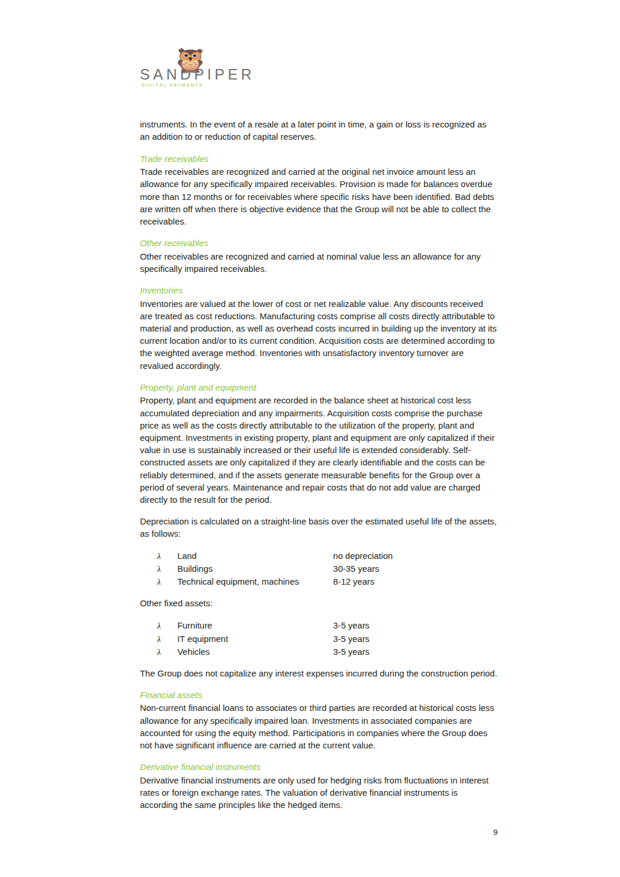🦉 SANDPIPER DIGITAL PAYMENTS
instruments. In the event of a resale at a later point in time, a gain or loss is recognized as an addition to or reduction of capital reserves.
Trade receivables
Trade receivables are recognized and carried at the original net invoice amount less an allowance for any specifically impaired receivables. Provision is made for balances overdue more than 12 months or for receivables where specific risks have been identified. Bad debts are written off when there is objective evidence that the Group will not be able to collect the receivables.
Other receivables
Other receivables are recognized and carried at nominal value less an allowance for any specifically impaired receivables.
Inventories
Inventories are valued at the lower of cost or net realizable value. Any discounts received are treated as cost reductions. Manufacturing costs comprise all costs directly attributable to material and production, as well as overhead costs incurred in building up the inventory at its current location and/or to its current condition. Acquisition costs are determined according to the weighted average method. Inventories with unsatisfactory inventory turnover are revalued accordingly.
Property, plant and equipment
Property, plant and equipment are recorded in the balance sheet at historical cost less accumulated depreciation and any impairments. Acquisition costs comprise the purchase price as well as the costs directly attributable to the utilization of the property, plant and equipment. Investments in existing property, plant and equipment are only capitalized if their value in use is sustainably increased or their useful life is extended considerably. Self-constructed assets are only capitalized if they are clearly identifiable and the costs can be reliably determined, and if the assets generate measurable benefits for the Group over a period of several years. Maintenance and repair costs that do not add value are charged directly to the result for the period.
Depreciation is calculated on a straight-line basis over the estimated useful life of the assets, as follows:
λLand no depreciation
λBuildings 30-35 years
λTechnical equipment, machines 8-12 years
Other fixed assets:
λFurniture 3-5 years
λIT equipment 3-5 years
λVehicles 3-5 years
The Group does not capitalize any interest expenses incurred during the construction period.
Financial assets
Non-current financial loans to associates or third parties are recorded at historical costs less allowance for any specifically impaired loan. Investments in associated companies are accounted for using the equity method. Participations in companies where the Group does not have significant influence are carried at the current value.
Derivative financial instruments
Derivative financial instruments are only used for hedging risks from fluctuations in interest rates or foreign exchange rates. The valuation of derivative financial instruments is according the same principles like the hedged items.
9